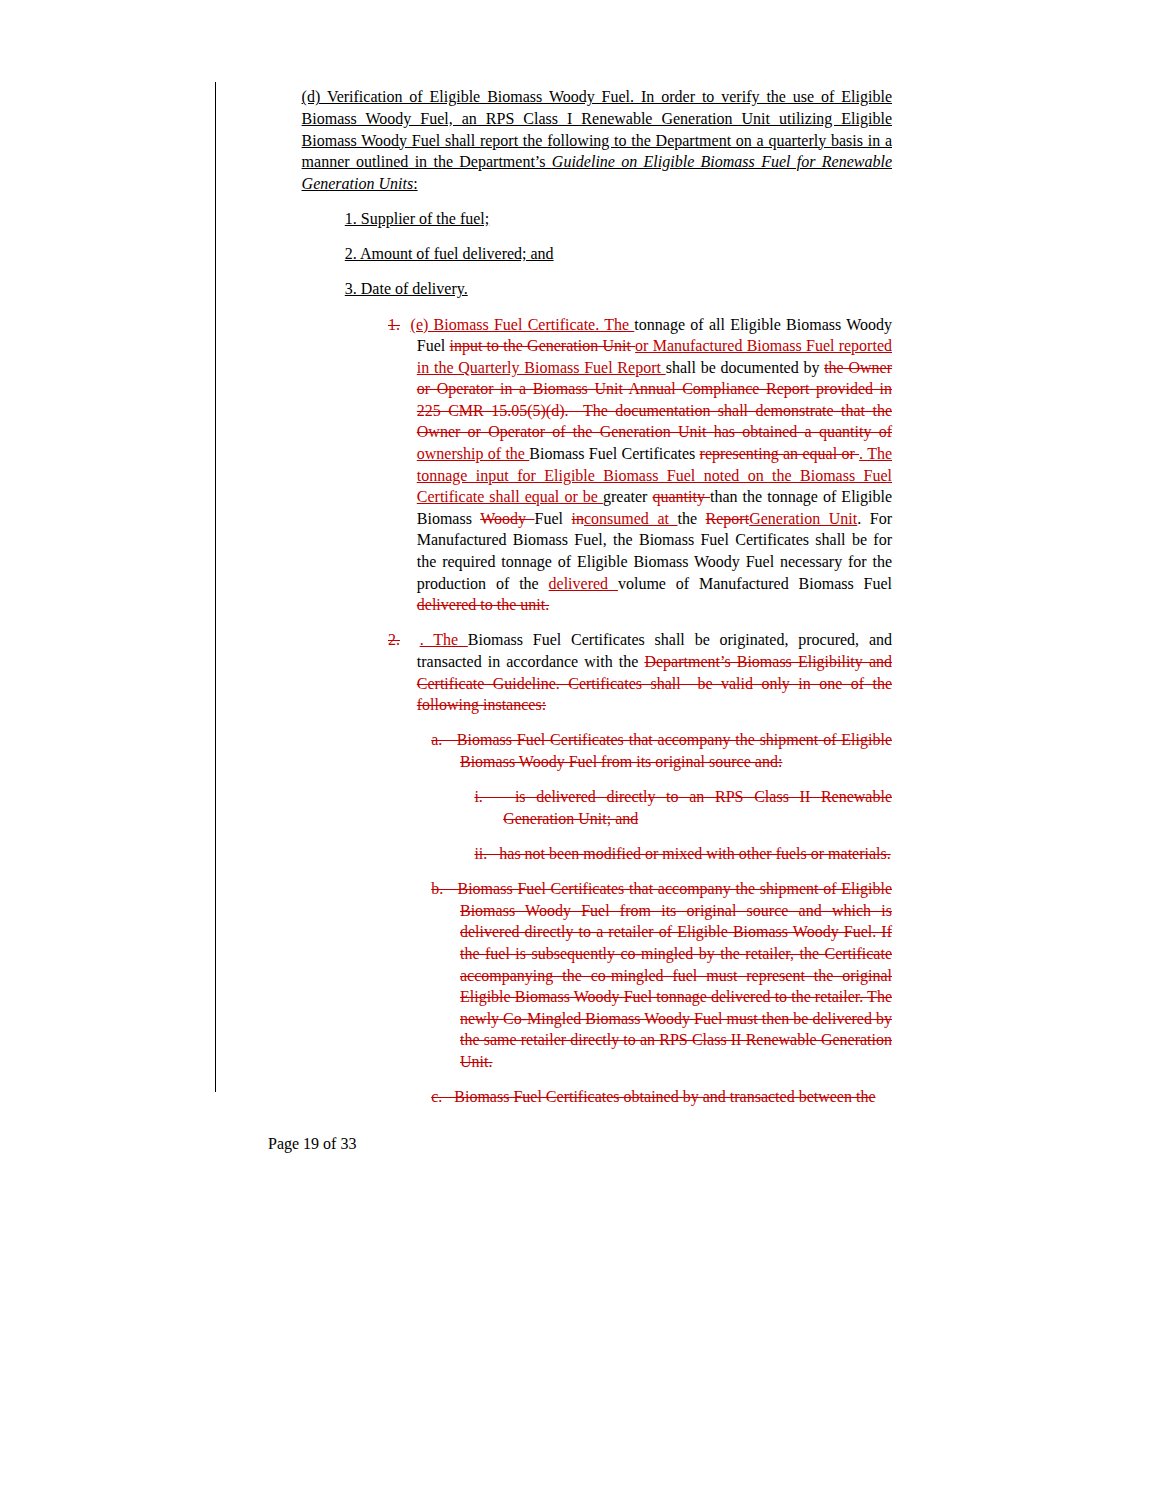(d) Verification of Eligible Biomass Woody Fuel. In order to verify the use of Eligible Biomass Woody Fuel, an RPS Class I Renewable Generation Unit utilizing Eligible Biomass Woody Fuel shall report the following to the Department on a quarterly basis in a manner outlined in the Department’s Guideline on Eligible Biomass Fuel for Renewable Generation Units:
1. Supplier of the fuel;
2. Amount of fuel delivered; and
3. Date of delivery.
1. (e) Biomass Fuel Certificate. The tonnage of all Eligible Biomass Woody Fuel input to the Generation Unit or Manufactured Biomass Fuel reported in the Quarterly Biomass Fuel Report shall be documented by the Owner or Operator in a Biomass Unit Annual Compliance Report provided in 225 CMR 15.05(5)(d). The documentation shall demonstrate that the Owner or Operator of the Generation Unit has obtained a quantity of ownership of the Biomass Fuel Certificates representing an equal or . The tonnage input for Eligible Biomass Fuel noted on the Biomass Fuel Certificate shall equal or be greater quantity than the tonnage of Eligible Biomass Woody Fuel in consumed at the Report Generation Unit. For Manufactured Biomass Fuel, the Biomass Fuel Certificates shall be for the required tonnage of Eligible Biomass Woody Fuel necessary for the production of the delivered volume of Manufactured Biomass Fuel delivered to the unit.
2. . The Biomass Fuel Certificates shall be originated, procured, and transacted in accordance with the Department’s Biomass Eligibility and Certificate Guideline. Certificates shall be valid only in one of the following instances:
a. Biomass Fuel Certificates that accompany the shipment of Eligible Biomass Woody Fuel from its original source and:
i. is delivered directly to an RPS Class II Renewable Generation Unit; and
ii. has not been modified or mixed with other fuels or materials.
b. Biomass Fuel Certificates that accompany the shipment of Eligible Biomass Woody Fuel from its original source and which is delivered directly to a retailer of Eligible Biomass Woody Fuel. If the fuel is subsequently co-mingled by the retailer, the Certificate accompanying the co-mingled fuel must represent the original Eligible Biomass Woody Fuel tonnage delivered to the retailer. The newly Co-Mingled Biomass Woody Fuel must then be delivered by the same retailer directly to an RPS Class II Renewable Generation Unit.
c. Biomass Fuel Certificates obtained by and transacted between the
Page 19 of 33